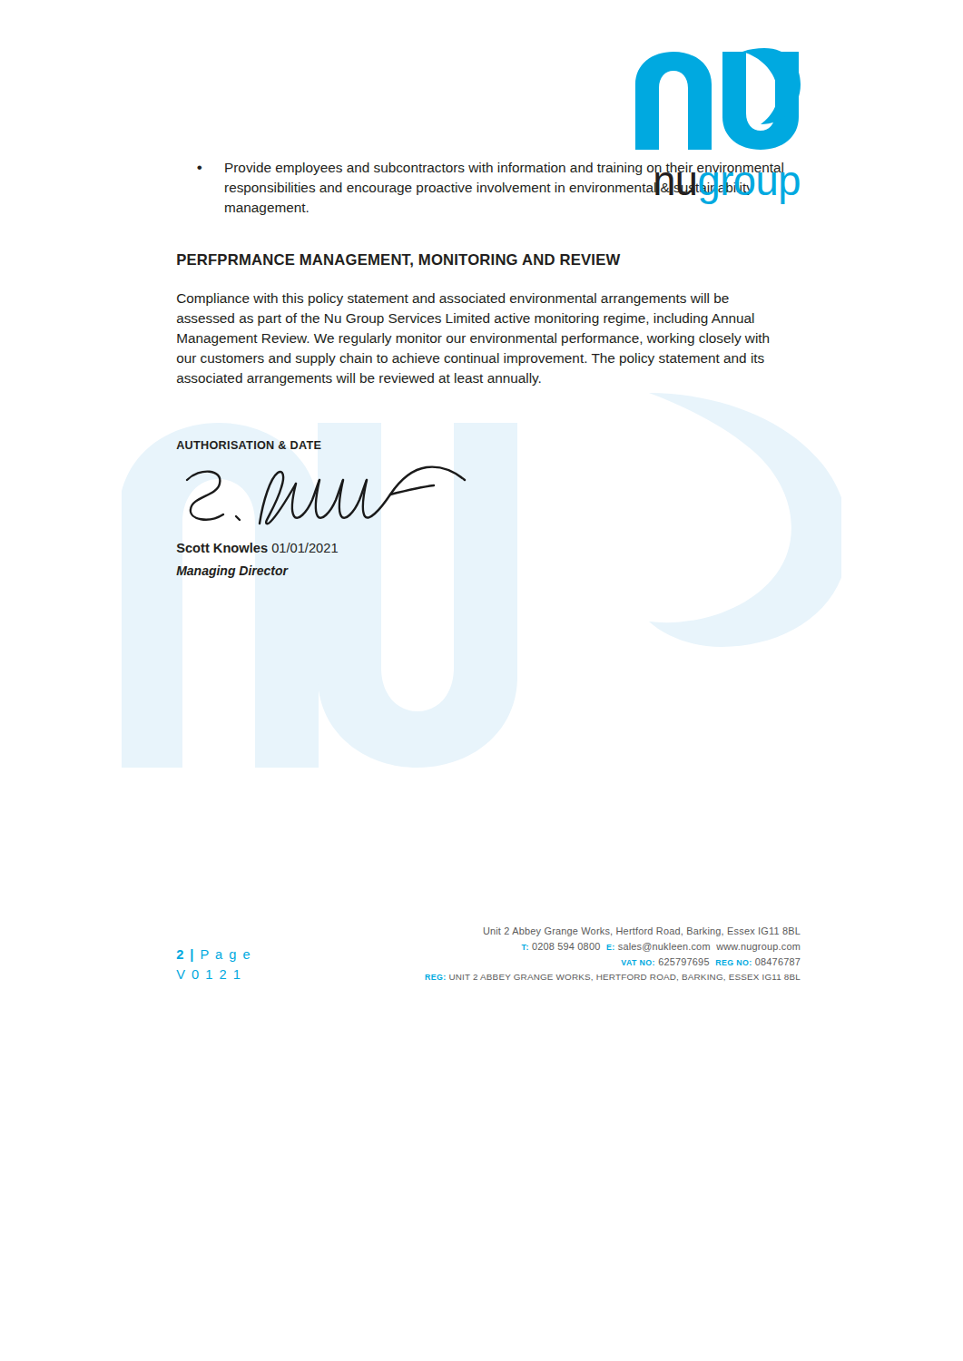nu group
Provide employees and subcontractors with information and training on their environmental responsibilities and encourage proactive involvement in environmental & sustainability management.
Perfprmance Management, Monitoring and Review
Compliance with this policy statement and associated environmental arrangements will be assessed as part of the Nu Group Services Limited active monitoring regime, including Annual Management Review. We regularly monitor our environmental performance, working closely with our customers and supply chain to achieve continual improvement. The policy statement and its associated arrangements will be reviewed at least annually.
AUTHORISATION & DATE
Scott Knowles 01/01/2021
Managing Director
2 | P a g e
V 0 1 2 1
Unit 2 Abbey Grange Works, Hertford Road, Barking, Essex IG11 8BL
T: 0208 594 0800 E: sales@nukleen.com www.nugroup.com
VAT NO: 625797695 REG NO: 08476787
REG: UNIT 2 ABBEY GRANGE WORKS, HERTFORD ROAD, BARKING, ESSEX IG11 8BL